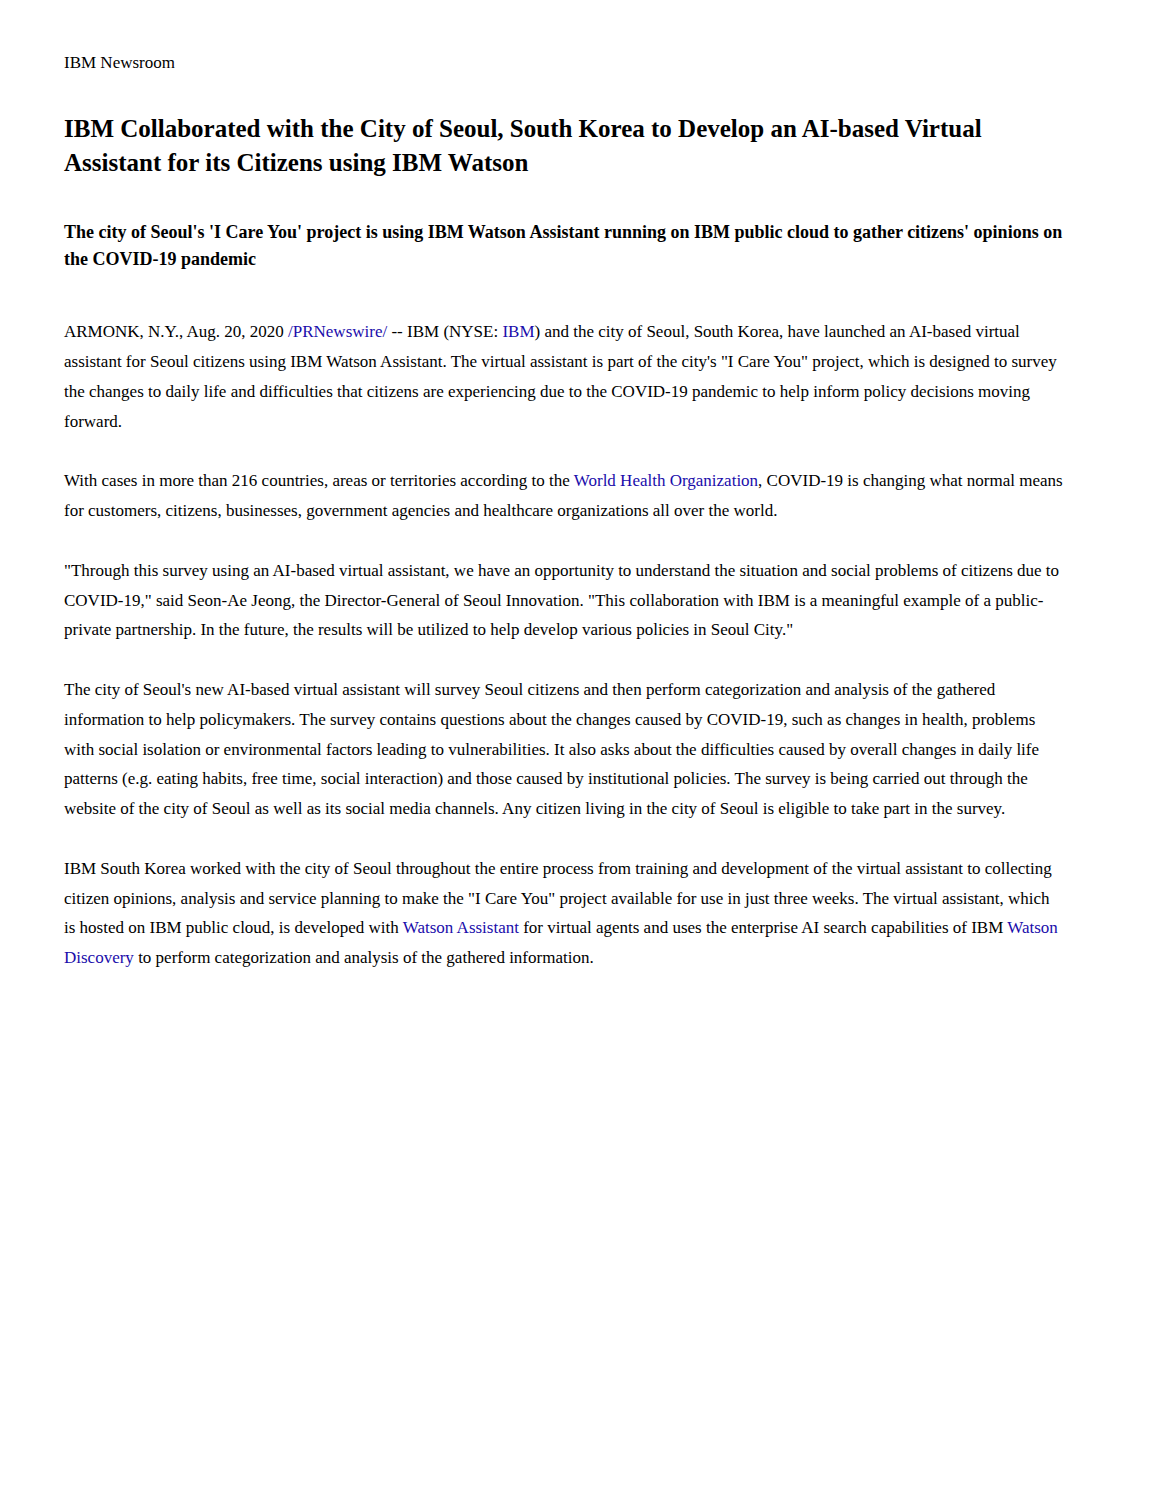IBM Newsroom
IBM Collaborated with the City of Seoul, South Korea to Develop an AI-based Virtual Assistant for its Citizens using IBM Watson
The city of Seoul's 'I Care You' project is using IBM Watson Assistant running on IBM public cloud to gather citizens' opinions on the COVID-19 pandemic
ARMONK, N.Y., Aug. 20, 2020 /PRNewswire/ -- IBM (NYSE: IBM) and the city of Seoul, South Korea, have launched an AI-based virtual assistant for Seoul citizens using IBM Watson Assistant. The virtual assistant is part of the city's "I Care You" project, which is designed to survey the changes to daily life and difficulties that citizens are experiencing due to the COVID-19 pandemic to help inform policy decisions moving forward.
With cases in more than 216 countries, areas or territories according to the World Health Organization, COVID-19 is changing what normal means for customers, citizens, businesses, government agencies and healthcare organizations all over the world.
"Through this survey using an AI-based virtual assistant, we have an opportunity to understand the situation and social problems of citizens due to COVID-19," said Seon-Ae Jeong, the Director-General of Seoul Innovation. "This collaboration with IBM is a meaningful example of a public-private partnership. In the future, the results will be utilized to help develop various policies in Seoul City."
The city of Seoul's new AI-based virtual assistant will survey Seoul citizens and then perform categorization and analysis of the gathered information to help policymakers. The survey contains questions about the changes caused by COVID-19, such as changes in health, problems with social isolation or environmental factors leading to vulnerabilities. It also asks about the difficulties caused by overall changes in daily life patterns (e.g. eating habits, free time, social interaction) and those caused by institutional policies. The survey is being carried out through the website of the city of Seoul as well as its social media channels. Any citizen living in the city of Seoul is eligible to take part in the survey.
IBM South Korea worked with the city of Seoul throughout the entire process from training and development of the virtual assistant to collecting citizen opinions, analysis and service planning to make the "I Care You" project available for use in just three weeks. The virtual assistant, which is hosted on IBM public cloud, is developed with Watson Assistant for virtual agents and uses the enterprise AI search capabilities of IBM Watson Discovery to perform categorization and analysis of the gathered information.